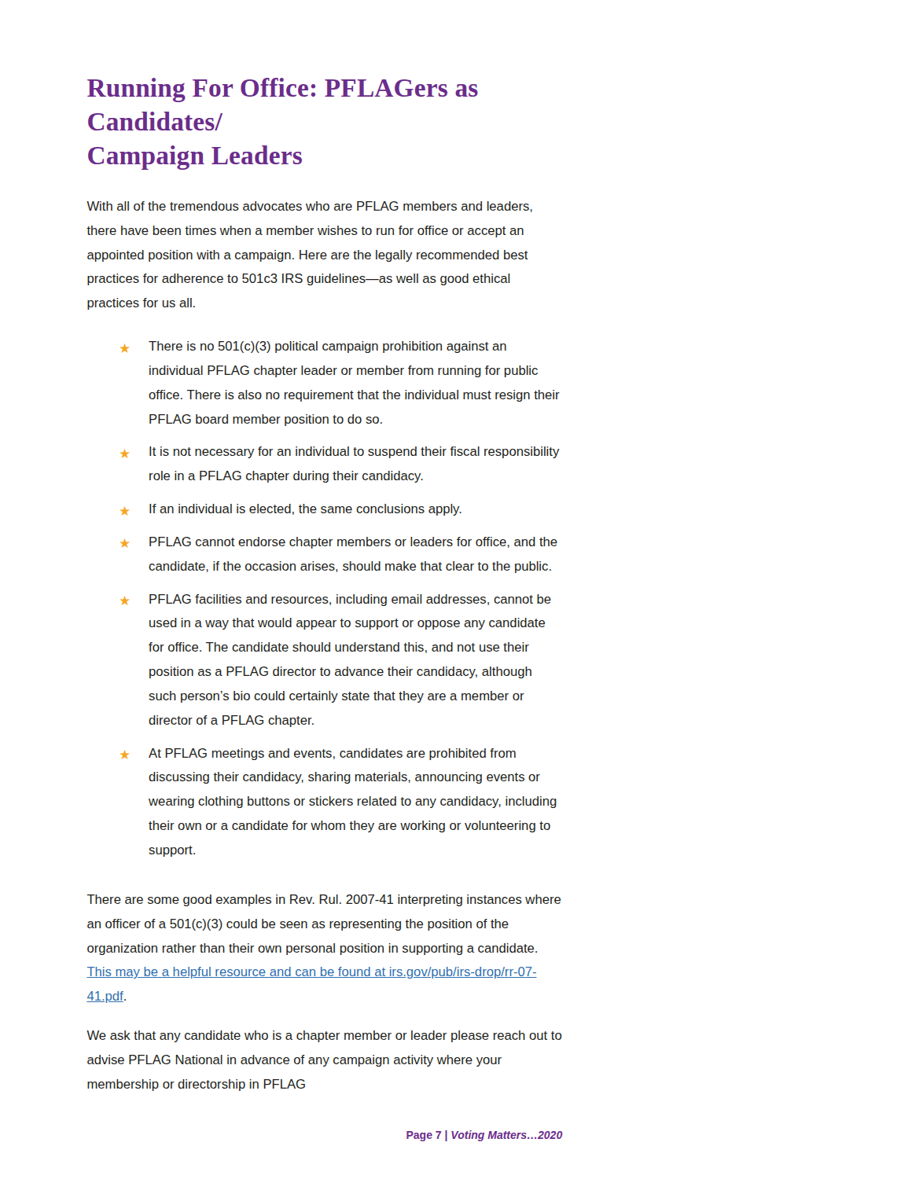Running For Office: PFLAGers as Candidates/
Campaign Leaders
With all of the tremendous advocates who are PFLAG members and leaders, there have been times when a member wishes to run for office or accept an appointed position with a campaign. Here are the legally recommended best practices for adherence to 501c3 IRS guidelines—as well as good ethical practices for us all.
There is no 501(c)(3) political campaign prohibition against an individual PFLAG chapter leader or member from running for public office. There is also no requirement that the individual must resign their PFLAG board member position to do so.
It is not necessary for an individual to suspend their fiscal responsibility role in a PFLAG chapter during their candidacy.
If an individual is elected, the same conclusions apply.
PFLAG cannot endorse chapter members or leaders for office, and the candidate, if the occasion arises, should make that clear to the public.
PFLAG facilities and resources, including email addresses, cannot be used in a way that would appear to support or oppose any candidate for office. The candidate should understand this, and not use their position as a PFLAG director to advance their candidacy, although such person’s bio could certainly state that they are a member or director of a PFLAG chapter.
At PFLAG meetings and events, candidates are prohibited from discussing their candidacy, sharing materials, announcing events or wearing clothing buttons or stickers related to any candidacy, including their own or a candidate for whom they are working or volunteering to support.
There are some good examples in Rev. Rul. 2007-41 interpreting instances where an officer of a 501(c)(3) could be seen as representing the position of the organization rather than their own personal position in supporting a candidate. This may be a helpful resource and can be found at irs.gov/pub/irs-drop/rr-07-41.pdf.
We ask that any candidate who is a chapter member or leader please reach out to advise PFLAG National in advance of any campaign activity where your membership or directorship in PFLAG
Page 7 | Voting Matters…2020